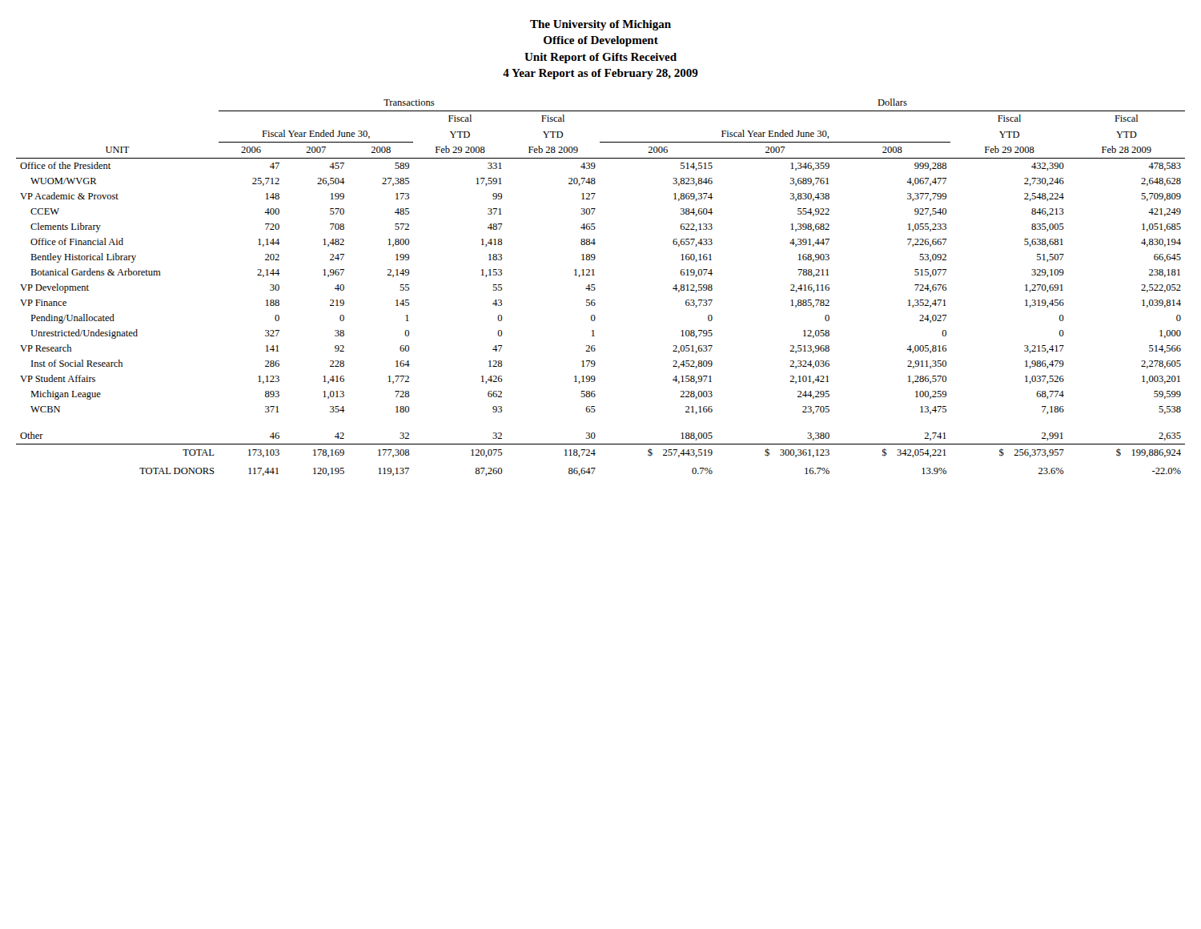The University of Michigan
Office of Development
Unit Report of Gifts Received
4 Year Report as of February 28, 2009
| | Transactions | Dollars |
| --- | --- | --- |
| | | Fiscal | Fiscal | | Fiscal | Fiscal |
| | Fiscal Year Ended June 30, | YTD | YTD | Fiscal Year Ended June 30, | YTD | YTD |
| UNIT | 2006 | 2007 | 2008 | Feb 29 2008 | Feb 28 2009 | 2006 | 2007 | 2008 | Feb 29 2008 | Feb 28 2009 |
| Office of the President | 47 | 457 | 589 | 331 | 439 | 514,515 | 1,346,359 | 999,288 | 432,390 | 478,583 |
| WUOM/WVGR | 25,712 | 26,504 | 27,385 | 17,591 | 20,748 | 3,823,846 | 3,689,761 | 4,067,477 | 2,730,246 | 2,648,628 |
| VP Academic & Provost | 148 | 199 | 173 | 99 | 127 | 1,869,374 | 3,830,438 | 3,377,799 | 2,548,224 | 5,709,809 |
| CCEW | 400 | 570 | 485 | 371 | 307 | 384,604 | 554,922 | 927,540 | 846,213 | 421,249 |
| Clements Library | 720 | 708 | 572 | 487 | 465 | 622,133 | 1,398,682 | 1,055,233 | 835,005 | 1,051,685 |
| Office of Financial Aid | 1,144 | 1,482 | 1,800 | 1,418 | 884 | 6,657,433 | 4,391,447 | 7,226,667 | 5,638,681 | 4,830,194 |
| Bentley Historical Library | 202 | 247 | 199 | 183 | 189 | 160,161 | 168,903 | 53,092 | 51,507 | 66,645 |
| Botanical Gardens & Arboretum | 2,144 | 1,967 | 2,149 | 1,153 | 1,121 | 619,074 | 788,211 | 515,077 | 329,109 | 238,181 |
| VP Development | 30 | 40 | 55 | 55 | 45 | 4,812,598 | 2,416,116 | 724,676 | 1,270,691 | 2,522,052 |
| VP Finance | 188 | 219 | 145 | 43 | 56 | 63,737 | 1,885,782 | 1,352,471 | 1,319,456 | 1,039,814 |
| Pending/Unallocated | 0 | 0 | 1 | 0 | 0 | 0 | 0 | 24,027 | 0 | 0 |
| Unrestricted/Undesignated | 327 | 38 | 0 | 0 | 1 | 108,795 | 12,058 | 0 | 0 | 1,000 |
| VP Research | 141 | 92 | 60 | 47 | 26 | 2,051,637 | 2,513,968 | 4,005,816 | 3,215,417 | 514,566 |
| Inst of Social Research | 286 | 228 | 164 | 128 | 179 | 2,452,809 | 2,324,036 | 2,911,350 | 1,986,479 | 2,278,605 |
| VP Student Affairs | 1,123 | 1,416 | 1,772 | 1,426 | 1,199 | 4,158,971 | 2,101,421 | 1,286,570 | 1,037,526 | 1,003,201 |
| Michigan League | 893 | 1,013 | 728 | 662 | 586 | 228,003 | 244,295 | 100,259 | 68,774 | 59,599 |
| WCBN | 371 | 354 | 180 | 93 | 65 | 21,166 | 23,705 | 13,475 | 7,186 | 5,538 |
| Other | 46 | 42 | 32 | 32 | 30 | 188,005 | 3,380 | 2,741 | 2,991 | 2,635 |
| TOTAL | 173,103 | 178,169 | 177,308 | 120,075 | 118,724 | $ 257,443,519 | $ 300,361,123 | $ 342,054,221 | $ 256,373,957 | $ 199,886,924 |
| TOTAL DONORS | 117,441 | 120,195 | 119,137 | 87,260 | 86,647 | 0.7% | 16.7% | 13.9% | 23.6% | -22.0% |